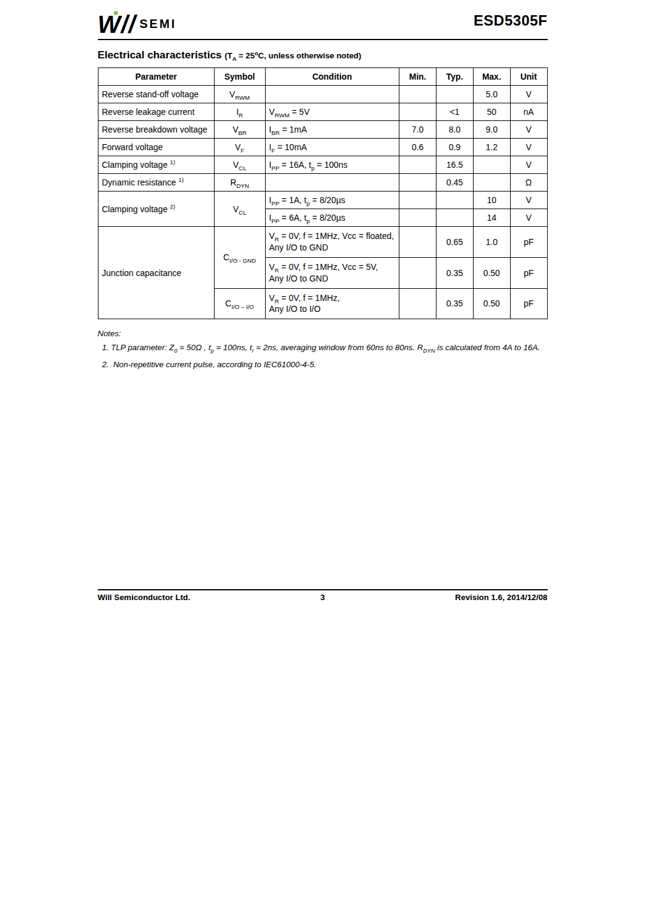W //SEMI
ESD5305F
Electrical characteristics (TA = 25oC, unless otherwise noted)
| Parameter | Symbol | Condition | Min. | Typ. | Max. | Unit |
| --- | --- | --- | --- | --- | --- | --- |
| Reverse stand-off voltage | V RWM | | | | 5.0 | V |
| Reverse leakage current | I R | V RWM = 5V | | <1 | 50 | nA |
| Reverse breakdown voltage | V BR | I BR = 1mA | 7.0 | 8.0 | 9.0 | V |
| Forward voltage | V F | I F = 10mA | 0.6 | 0.9 | 1.2 | V |
| Clamping voltage 1) | V CL | I PP = 16A, t p = 100ns | | 16.5 | | V |
| Dynamic resistance 1) | R DYN | | | 0.45 | | Ω |
| Clamping voltage 2) | V CL | I PP = 1A, t p = 8/20µs | | | 10 | V |
| I PP = 6A, t p = 8/20µs | | | 14 | V |
| Junction capacitance | C I/O - GND | V R = 0V, f = 1MHz, Vcc = floated, Any I/O to GND | | 0.65 | 1.0 | pF |
| V R = 0V, f = 1MHz, Vcc = 5V, Any I/O to GND | | 0.35 | 0.50 | pF |
| C I/O – I/O | V R = 0V, f = 1MHz, Any I/O to I/O | | 0.35 | 0.50 | pF |
Notes:
TLP parameter: Z0 = 50Ω , tp = 100ns, tr = 2ns, averaging window from 60ns to 80ns. RDYN is calculated from 4A to 16A.
Non-repetitive current pulse, according to IEC61000-4-5.
Will Semiconductor Ltd.
3
Revision 1.6, 2014/12/08